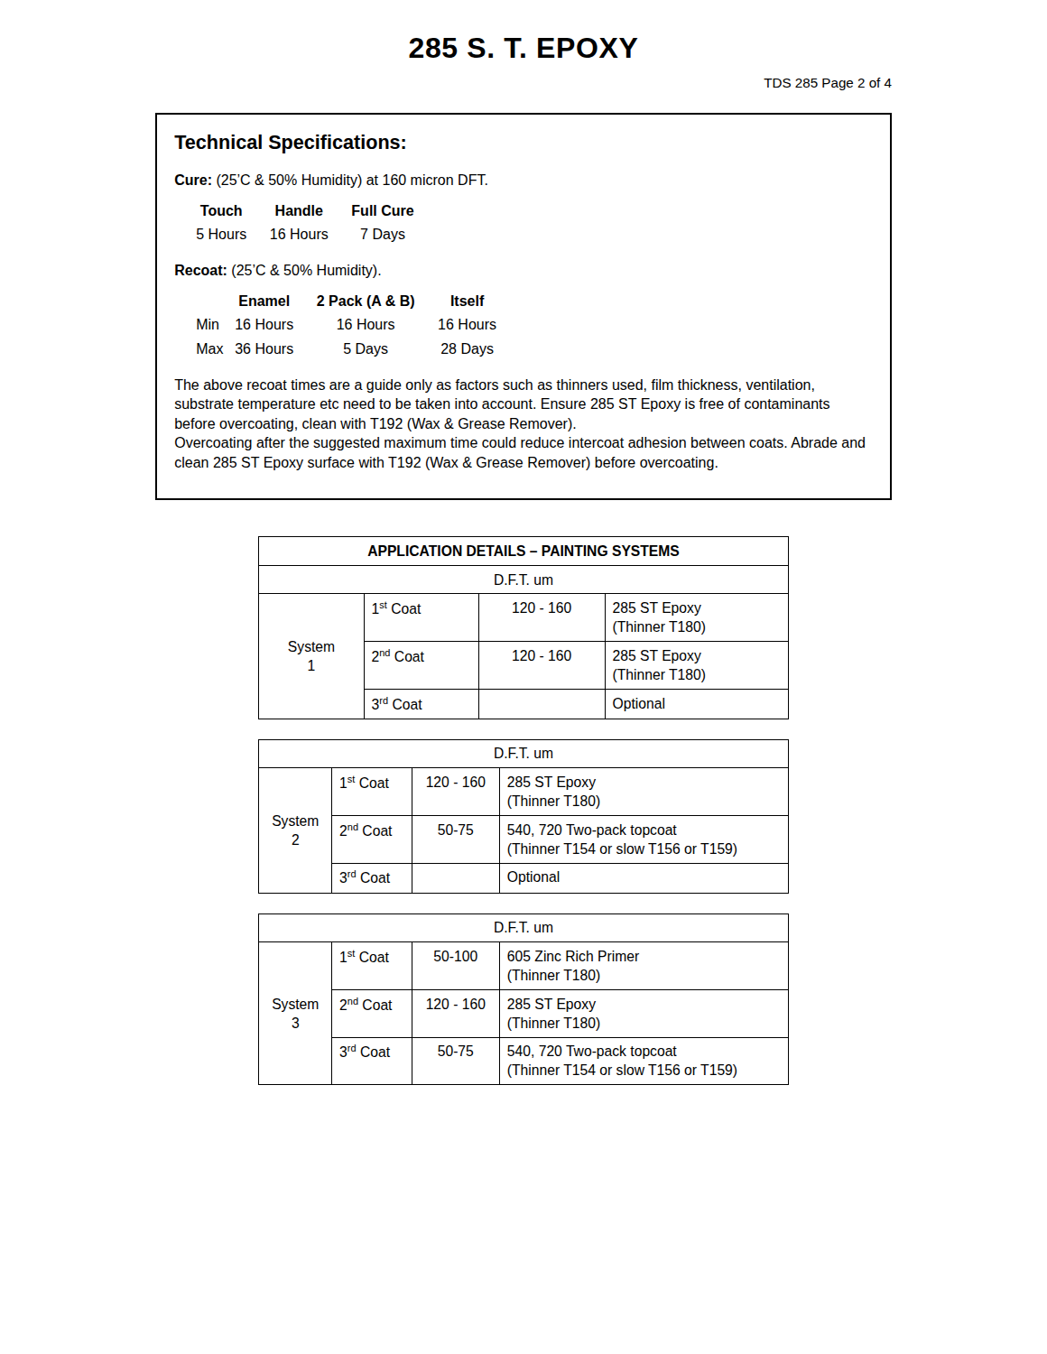285 S. T. EPOXY
TDS 285 Page 2 of 4
Technical Specifications:
Cure: (25’C & 50% Humidity) at 160 micron DFT.
| Touch | Handle | Full Cure |
| --- | --- | --- |
| 5 Hours | 16 Hours | 7 Days |
Recoat: (25’C & 50% Humidity).
| | Enamel | 2 Pack (A & B) | Itself |
| --- | --- | --- | --- |
| Min | 16 Hours | 16 Hours | 16 Hours |
| Max | 36 Hours | 5 Days | 28 Days |
The above recoat times are a guide only as factors such as thinners used, film thickness, ventilation, substrate temperature etc need to be taken into account. Ensure 285 ST Epoxy is free of contaminants before overcoating, clean with T192 (Wax & Grease Remover).
Overcoating after the suggested maximum time could reduce intercoat adhesion between coats. Abrade and clean 285 ST Epoxy surface with T192 (Wax & Grease Remover) before overcoating.
| APPLICATION DETAILS – PAINTING SYSTEMS |
| D.F.T. um |
| System 1 | 1 st Coat | 120 - 160 | 285 ST Epoxy (Thinner T180) |
| 2 nd Coat | 120 - 160 | 285 ST Epoxy (Thinner T180) |
| 3 rd Coat | | Optional |
| D.F.T. um |
| System 2 | 1 st Coat | 120 - 160 | 285 ST Epoxy (Thinner T180) |
| 2 nd Coat | 50-75 | 540, 720 Two-pack topcoat (Thinner T154 or slow T156 or T159) |
| 3 rd Coat | | Optional |
| D.F.T. um |
| System 3 | 1 st Coat | 50-100 | 605 Zinc Rich Primer (Thinner T180) |
| 2 nd Coat | 120 - 160 | 285 ST Epoxy (Thinner T180) |
| 3 rd Coat | 50-75 | 540, 720 Two-pack topcoat (Thinner T154 or slow T156 or T159) |